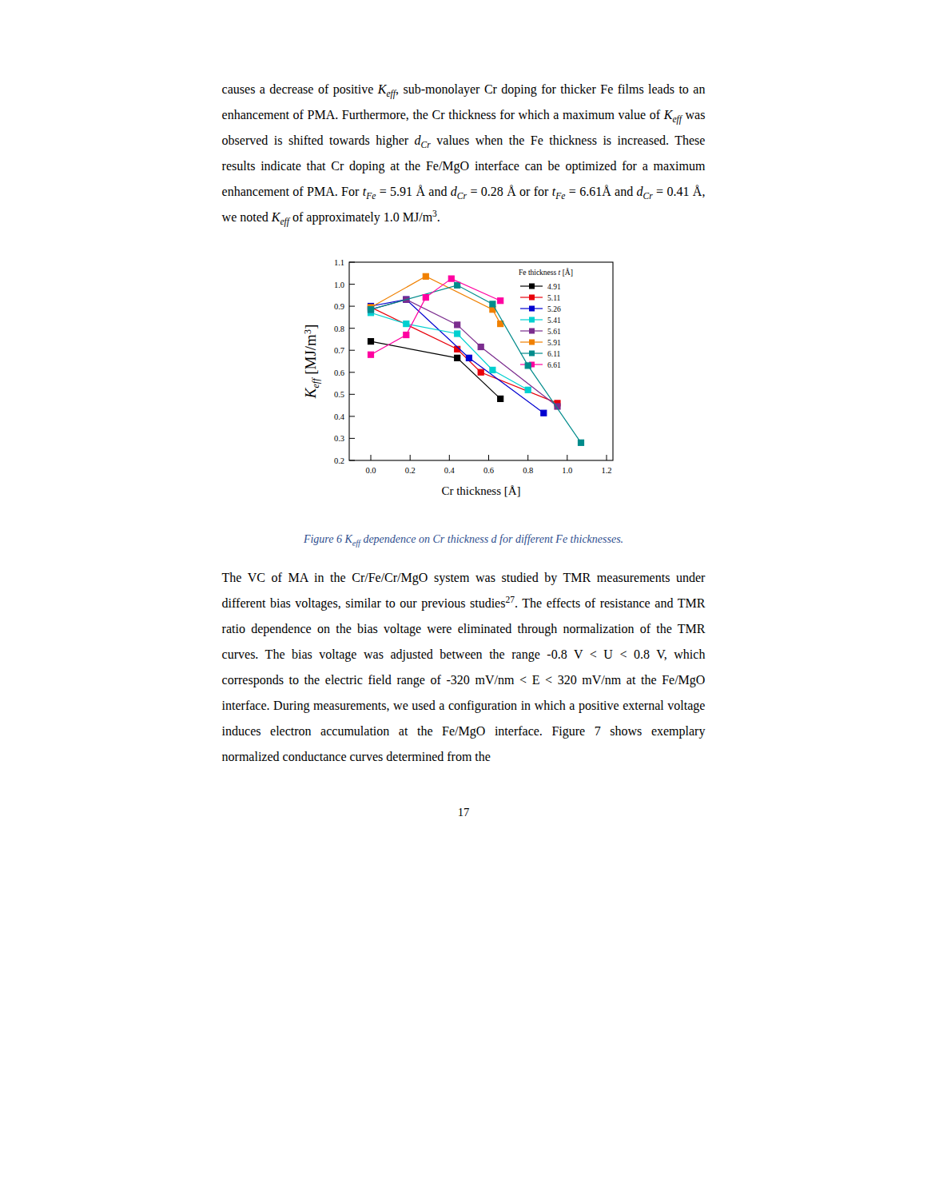causes a decrease of positive Keff, sub-monolayer Cr doping for thicker Fe films leads to an enhancement of PMA. Furthermore, the Cr thickness for which a maximum value of Keff was observed is shifted towards higher dCr values when the Fe thickness is increased. These results indicate that Cr doping at the Fe/MgO interface can be optimized for a maximum enhancement of PMA. For tFe = 5.91 Å and dCr = 0.28 Å or for tFe = 6.61Å and dCr = 0.41 Å, we noted Keff of approximately 1.0 MJ/m3.
1.1 1.0 0.9 0.8 0.7 0.6 0.5 0.4 0.3 0.2 0.0 0.2 0.4 0.6 0.8 1.0 1.2 Keff [MJ/m3] Cr thickness [Å] Fe thickness t [Å] 4.91 5.11 5.26 5.41 5.61 5.91 6.11 6.61
Figure 6 Keff dependence on Cr thickness d for different Fe thicknesses.
The VC of MA in the Cr/Fe/Cr/MgO system was studied by TMR measurements under different bias voltages, similar to our previous studies27. The effects of resistance and TMR ratio dependence on the bias voltage were eliminated through normalization of the TMR curves. The bias voltage was adjusted between the range -0.8 V < U < 0.8 V, which corresponds to the electric field range of -320 mV/nm < E < 320 mV/nm at the Fe/MgO interface. During measurements, we used a configuration in which a positive external voltage induces electron accumulation at the Fe/MgO interface. Figure 7 shows exemplary normalized conductance curves determined from the
17